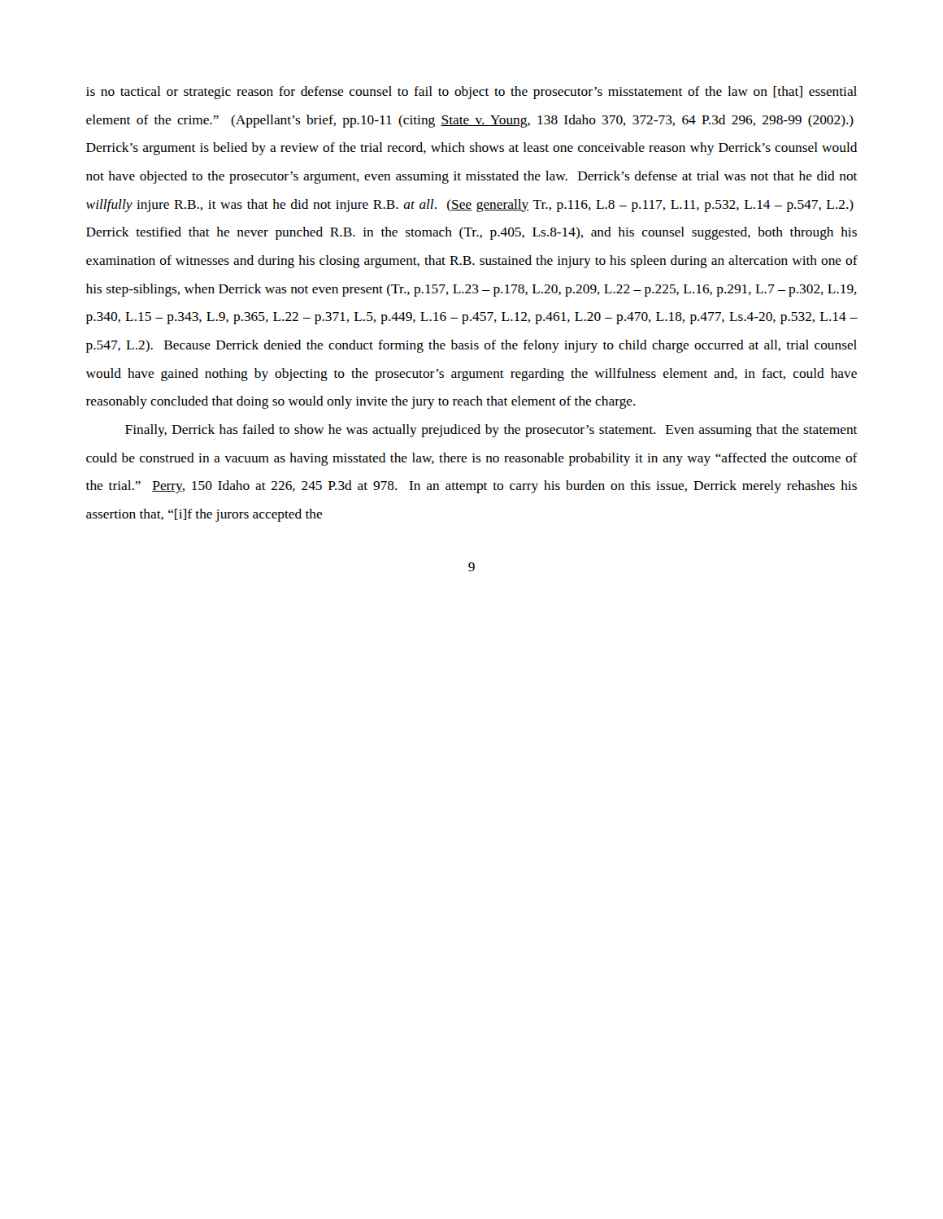is no tactical or strategic reason for defense counsel to fail to object to the prosecutor’s misstatement of the law on [that] essential element of the crime.” (Appellant’s brief, pp.10-11 (citing State v. Young, 138 Idaho 370, 372-73, 64 P.3d 296, 298-99 (2002).) Derrick’s argument is belied by a review of the trial record, which shows at least one conceivable reason why Derrick’s counsel would not have objected to the prosecutor’s argument, even assuming it misstated the law. Derrick’s defense at trial was not that he did not willfully injure R.B., it was that he did not injure R.B. at all. (See generally Tr., p.116, L.8 – p.117, L.11, p.532, L.14 – p.547, L.2.) Derrick testified that he never punched R.B. in the stomach (Tr., p.405, Ls.8-14), and his counsel suggested, both through his examination of witnesses and during his closing argument, that R.B. sustained the injury to his spleen during an altercation with one of his step-siblings, when Derrick was not even present (Tr., p.157, L.23 – p.178, L.20, p.209, L.22 – p.225, L.16, p.291, L.7 – p.302, L.19, p.340, L.15 – p.343, L.9, p.365, L.22 – p.371, L.5, p.449, L.16 – p.457, L.12, p.461, L.20 – p.470, L.18, p.477, Ls.4-20, p.532, L.14 – p.547, L.2). Because Derrick denied the conduct forming the basis of the felony injury to child charge occurred at all, trial counsel would have gained nothing by objecting to the prosecutor’s argument regarding the willfulness element and, in fact, could have reasonably concluded that doing so would only invite the jury to reach that element of the charge.
Finally, Derrick has failed to show he was actually prejudiced by the prosecutor’s statement. Even assuming that the statement could be construed in a vacuum as having misstated the law, there is no reasonable probability it in any way “affected the outcome of the trial.” Perry, 150 Idaho at 226, 245 P.3d at 978. In an attempt to carry his burden on this issue, Derrick merely rehashes his assertion that, “[i]f the jurors accepted the
9